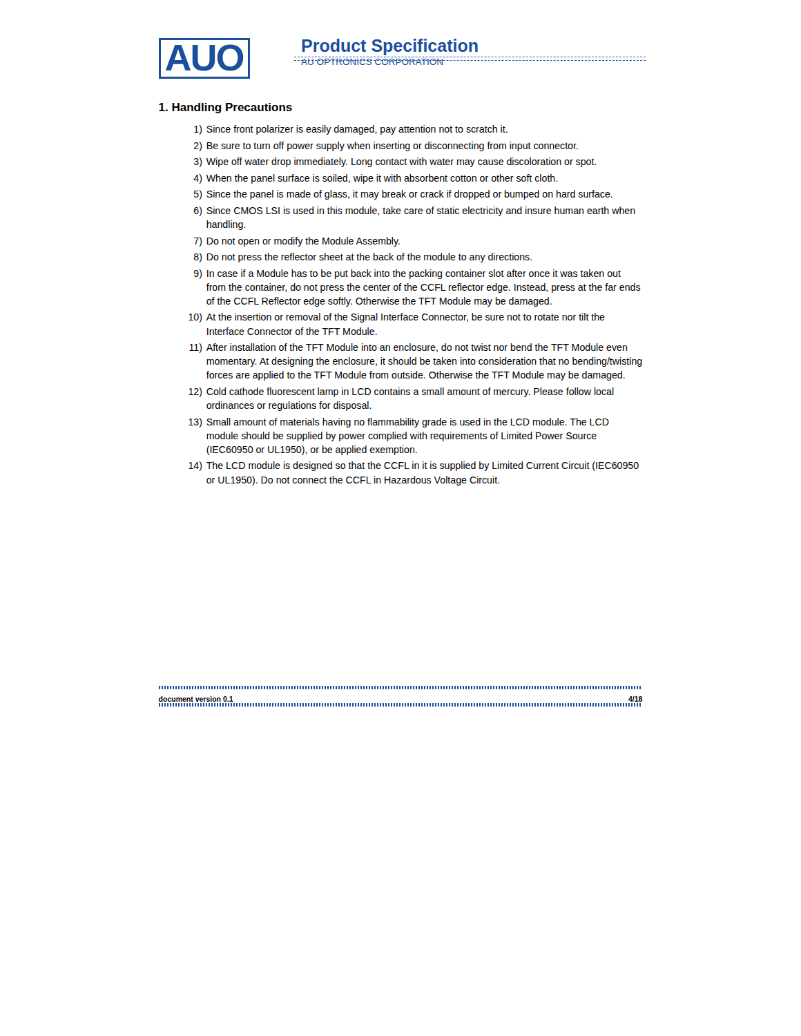AUO
Product Specification
AU OPTRONICS CORPORATION
1. Handling Precautions
Since front polarizer is easily damaged, pay attention not to scratch it.
Be sure to turn off power supply when inserting or disconnecting from input connector.
Wipe off water drop immediately. Long contact with water may cause discoloration or spot.
When the panel surface is soiled, wipe it with absorbent cotton or other soft cloth.
Since the panel is made of glass, it may break or crack if dropped or bumped on hard surface.
Since CMOS LSI is used in this module, take care of static electricity and insure human earth when handling.
Do not open or modify the Module Assembly.
Do not press the reflector sheet at the back of the module to any directions.
In case if a Module has to be put back into the packing container slot after once it was taken out from the container, do not press the center of the CCFL reflector edge. Instead, press at the far ends of the CCFL Reflector edge softly. Otherwise the TFT Module may be damaged.
At the insertion or removal of the Signal Interface Connector, be sure not to rotate nor tilt the Interface Connector of the TFT Module.
After installation of the TFT Module into an enclosure, do not twist nor bend the TFT Module even momentary. At designing the enclosure, it should be taken into consideration that no bending/twisting forces are applied to the TFT Module from outside. Otherwise the TFT Module may be damaged.
Cold cathode fluorescent lamp in LCD contains a small amount of mercury. Please follow local ordinances or regulations for disposal.
Small amount of materials having no flammability grade is used in the LCD module. The LCD module should be supplied by power complied with requirements of Limited Power Source (IEC60950 or UL1950), or be applied exemption.
The LCD module is designed so that the CCFL in it is supplied by Limited Current Circuit (IEC60950 or UL1950). Do not connect the CCFL in Hazardous Voltage Circuit.
document version 0.1 4/18